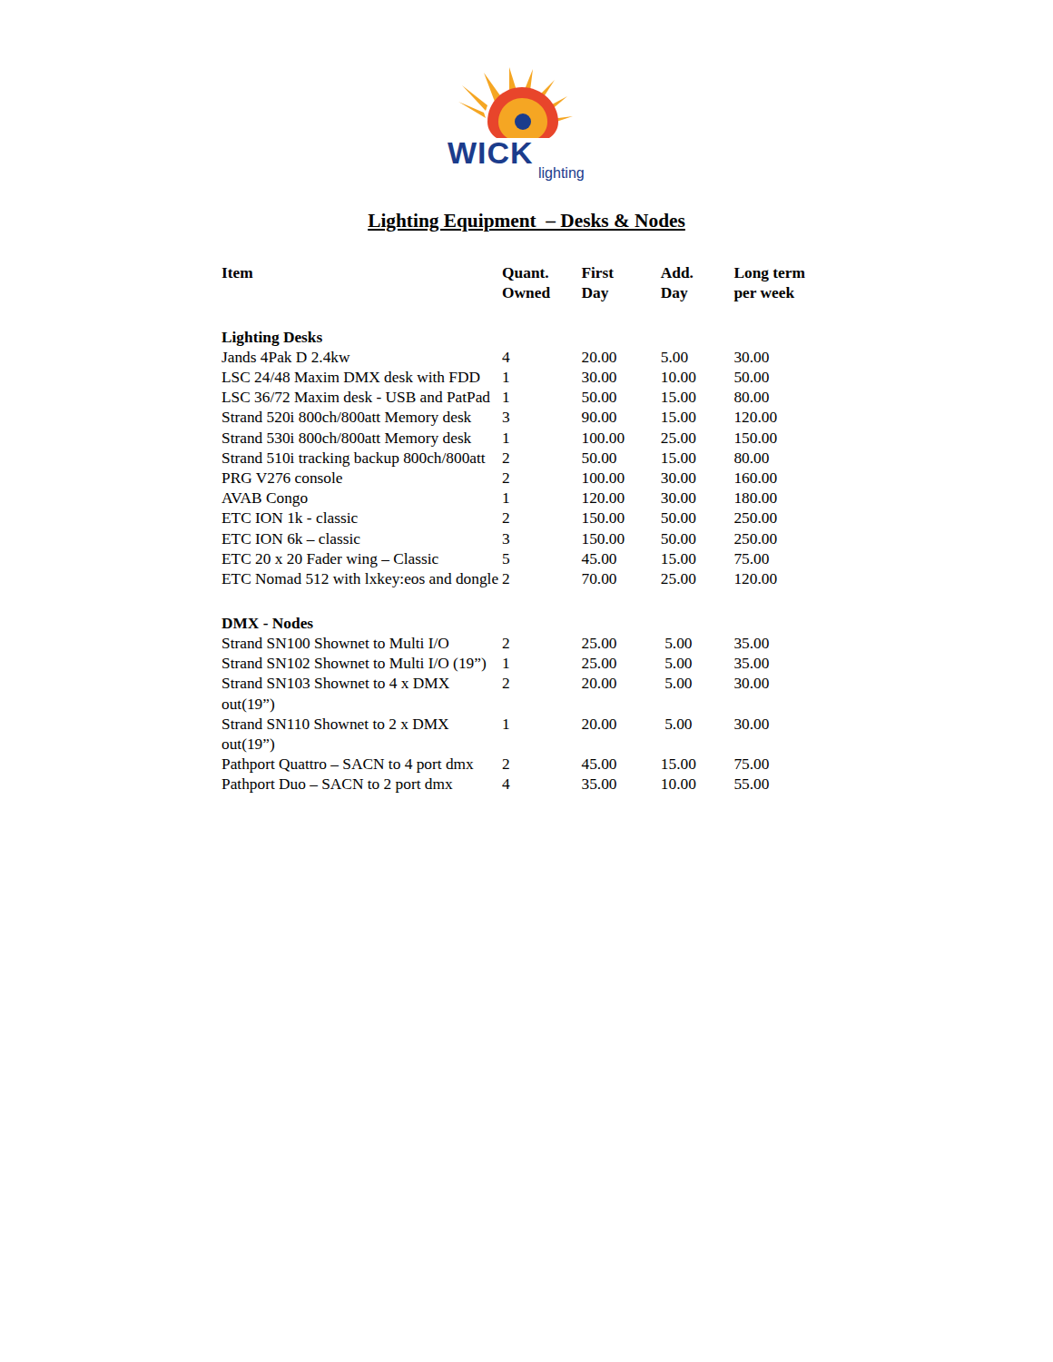WICK lighting
Lighting Equipment – Desks & Nodes
| Item | Quant. | First | Add. | Long term |
| --- | --- | --- | --- | --- |
| | Owned | Day | Day | per week |
| Lighting Desks |
| Jands 4Pak D 2.4kw | 4 | 20.00 | 5.00 | 30.00 |
| LSC 24/48 Maxim DMX desk with FDD | 1 | 30.00 | 10.00 | 50.00 |
| LSC 36/72 Maxim desk - USB and PatPad | 1 | 50.00 | 15.00 | 80.00 |
| Strand 520i 800ch/800att Memory desk | 3 | 90.00 | 15.00 | 120.00 |
| Strand 530i 800ch/800att Memory desk | 1 | 100.00 | 25.00 | 150.00 |
| Strand 510i tracking backup 800ch/800att | 2 | 50.00 | 15.00 | 80.00 |
| PRG V276 console | 2 | 100.00 | 30.00 | 160.00 |
| AVAB Congo | 1 | 120.00 | 30.00 | 180.00 |
| ETC ION 1k - classic | 2 | 150.00 | 50.00 | 250.00 |
| ETC ION 6k – classic | 3 | 150.00 | 50.00 | 250.00 |
| ETC 20 x 20 Fader wing – Classic | 5 | 45.00 | 15.00 | 75.00 |
| ETC Nomad 512 with lxkey:eos and dongle | 2 | 70.00 | 25.00 | 120.00 |
| DMX - Nodes |
| Strand SN100 Shownet to Multi I/O | 2 | 25.00 | 5.00 | 35.00 |
| Strand SN102 Shownet to Multi I/O (19”) | 1 | 25.00 | 5.00 | 35.00 |
| Strand SN103 Shownet to 4 x DMX out(19”) | 2 | 20.00 | 5.00 | 30.00 |
| Strand SN110 Shownet to 2 x DMX out(19”) | 1 | 20.00 | 5.00 | 30.00 |
| Pathport Quattro – SACN to 4 port dmx | 2 | 45.00 | 15.00 | 75.00 |
| Pathport Duo – SACN to 2 port dmx | 4 | 35.00 | 10.00 | 55.00 |